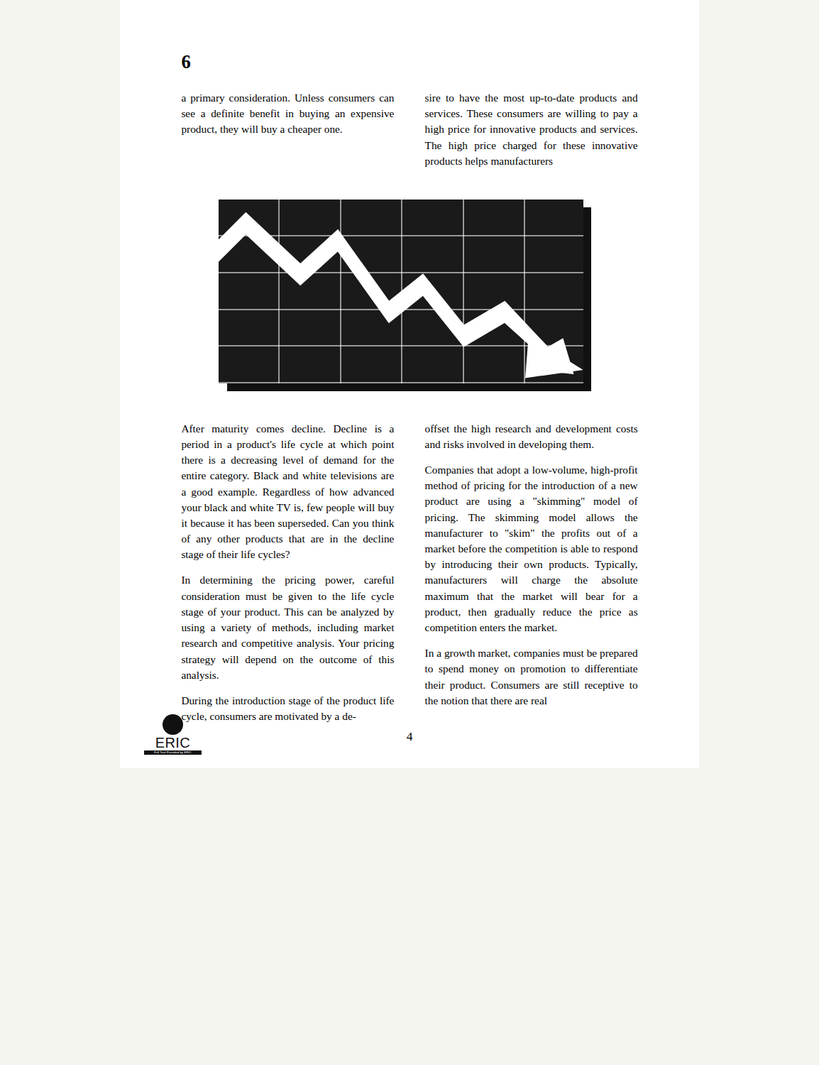6
a primary consideration. Unless consumers can see a definite benefit in buying an expensive product, they will buy a cheaper one.
sire to have the most up-to-date products and services. These consumers are willing to pay a high price for innovative products and services. The high price charged for these innovative products helps manufacturers
After maturity comes decline. Decline is a period in a product's life cycle at which point there is a decreasing level of demand for the entire category. Black and white televisions are a good example. Regardless of how advanced your black and white TV is, few people will buy it because it has been superseded. Can you think of any other products that are in the decline stage of their life cycles?
In determining the pricing power, careful consideration must be given to the life cycle stage of your product. This can be analyzed by using a variety of methods, including market research and competitive analysis. Your pricing strategy will depend on the outcome of this analysis.
During the introduction stage of the product life cycle, consumers are motivated by a de-
offset the high research and development costs and risks involved in developing them.
Companies that adopt a low-volume, high-profit method of pricing for the introduction of a new product are using a "skimming" model of pricing. The skimming model allows the manufacturer to "skim" the profits out of a market before the competition is able to respond by introducing their own products. Typically, manufacturers will charge the absolute maximum that the market will bear for a product, then gradually reduce the price as competition enters the market.
In a growth market, companies must be prepared to spend money on promotion to differentiate their product. Consumers are still receptive to the notion that there are real
4
ERIC
Full Text Provided by ERIC